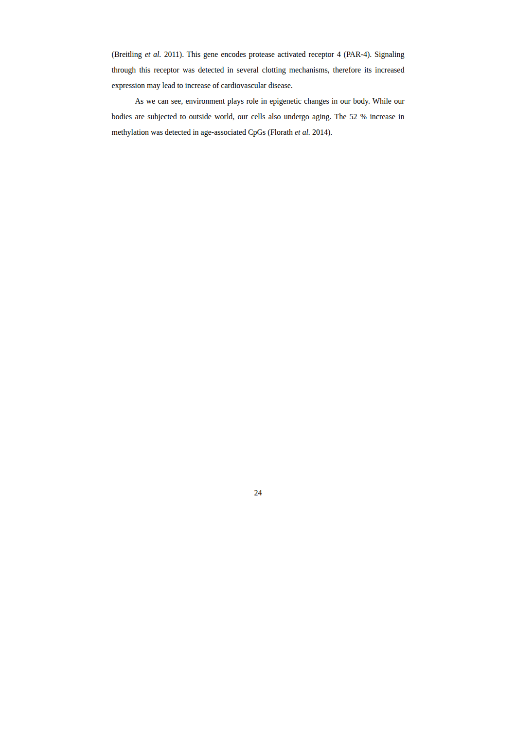(Breitling et al. 2011). This gene encodes protease activated receptor 4 (PAR-4). Signaling through this receptor was detected in several clotting mechanisms, therefore its increased expression may lead to increase of cardiovascular disease.
As we can see, environment plays role in epigenetic changes in our body. While our bodies are subjected to outside world, our cells also undergo aging. The 52 % increase in methylation was detected in age-associated CpGs (Florath et al. 2014).
24